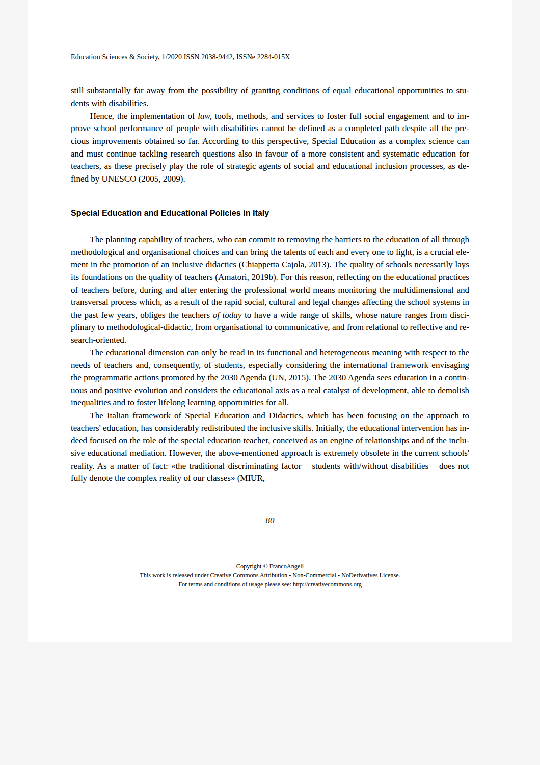Education Sciences & Society, 1/2020 ISSN 2038-9442, ISSNe 2284-015X
still substantially far away from the possibility of granting conditions of equal educational opportunities to students with disabilities.
Hence, the implementation of law, tools, methods, and services to foster full social engagement and to improve school performance of people with disabilities cannot be defined as a completed path despite all the precious improvements obtained so far. According to this perspective, Special Education as a complex science can and must continue tackling research questions also in favour of a more consistent and systematic education for teachers, as these precisely play the role of strategic agents of social and educational inclusion processes, as defined by UNESCO (2005, 2009).
Special Education and Educational Policies in Italy
The planning capability of teachers, who can commit to removing the barriers to the education of all through methodological and organisational choices and can bring the talents of each and every one to light, is a crucial element in the promotion of an inclusive didactics (Chiappetta Cajola, 2013). The quality of schools necessarily lays its foundations on the quality of teachers (Amatori, 2019b). For this reason, reflecting on the educational practices of teachers before, during and after entering the professional world means monitoring the multidimensional and transversal process which, as a result of the rapid social, cultural and legal changes affecting the school systems in the past few years, obliges the teachers of today to have a wide range of skills, whose nature ranges from disciplinary to methodological-didactic, from organisational to communicative, and from relational to reflective and research-oriented.
The educational dimension can only be read in its functional and heterogeneous meaning with respect to the needs of teachers and, consequently, of students, especially considering the international framework envisaging the programmatic actions promoted by the 2030 Agenda (UN, 2015). The 2030 Agenda sees education in a continuous and positive evolution and considers the educational axis as a real catalyst of development, able to demolish inequalities and to foster lifelong learning opportunities for all.
The Italian framework of Special Education and Didactics, which has been focusing on the approach to teachers' education, has considerably redistributed the inclusive skills. Initially, the educational intervention has indeed focused on the role of the special education teacher, conceived as an engine of relationships and of the inclusive educational mediation. However, the above-mentioned approach is extremely obsolete in the current schools' reality. As a matter of fact: «the traditional discriminating factor – students with/without disabilities – does not fully denote the complex reality of our classes» (MIUR,
80
Copyright © FrancoAngeli
This work is released under Creative Commons Attribution - Non-Commercial - NoDerivatives License.
For terms and conditions of usage please see: http://creativecommons.org